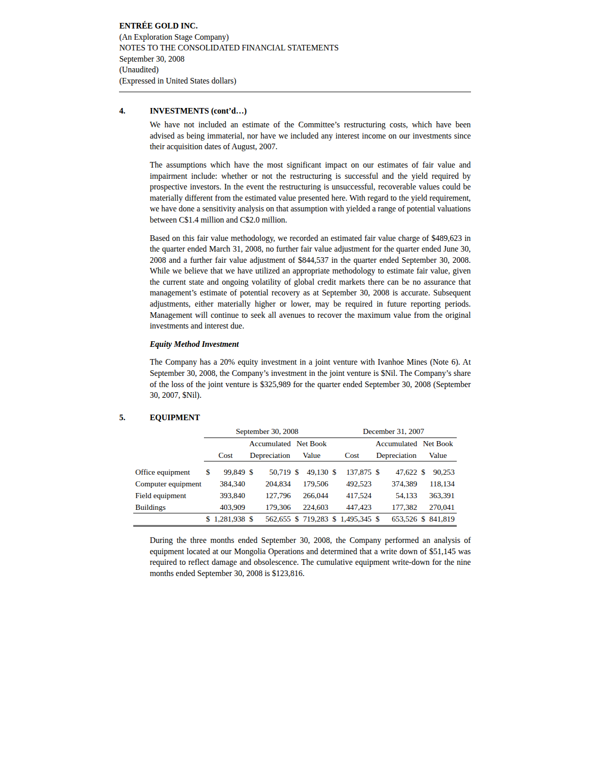ENTRÉE GOLD INC.
(An Exploration Stage Company)
NOTES TO THE CONSOLIDATED FINANCIAL STATEMENTS
September 30, 2008
(Unaudited)
(Expressed in United States dollars)
4.
INVESTMENTS (cont’d…)
We have not included an estimate of the Committee’s restructuring costs, which have been advised as being immaterial, nor have we included any interest income on our investments since their acquisition dates of August, 2007.
The assumptions which have the most significant impact on our estimates of fair value and impairment include: whether or not the restructuring is successful and the yield required by prospective investors. In the event the restructuring is unsuccessful, recoverable values could be materially different from the estimated value presented here. With regard to the yield requirement, we have done a sensitivity analysis on that assumption with yielded a range of potential valuations between C$1.4 million and C$2.0 million.
Based on this fair value methodology, we recorded an estimated fair value charge of $489,623 in the quarter ended March 31, 2008, no further fair value adjustment for the quarter ended June 30, 2008 and a further fair value adjustment of $844,537 in the quarter ended September 30, 2008. While we believe that we have utilized an appropriate methodology to estimate fair value, given the current state and ongoing volatility of global credit markets there can be no assurance that management’s estimate of potential recovery as at September 30, 2008 is accurate. Subsequent adjustments, either materially higher or lower, may be required in future reporting periods. Management will continue to seek all avenues to recover the maximum value from the original investments and interest due.
Equity Method Investment
The Company has a 20% equity investment in a joint venture with Ivanhoe Mines (Note 6). At September 30, 2008, the Company’s investment in the joint venture is $Nil. The Company’s share of the loss of the joint venture is $325,989 for the quarter ended September 30, 2008 (September 30, 2007, $Nil).
5.
EQUIPMENT
| | September 30, 2008 | December 31, 2007 |
| --- | --- | --- |
| | | Accumulated | Net Book | | Accumulated | Net Book |
| | Cost | Depreciation | Value | Cost | Depreciation | Value |
| Office equipment | $ | 99,849 | $ | 50,719 | $ | 49,130 | $ | 137,875 | $ | 47,622 | $ | 90,253 |
| Computer equipment | | 384,340 | | 204,834 | | 179,506 | | 492,523 | | 374,389 | | 118,134 |
| Field equipment | | 393,840 | | 127,796 | | 266,044 | | 417,524 | | 54,133 | | 363,391 |
| Buildings | | 403,909 | | 179,306 | | 224,603 | | 447,423 | | 177,382 | | 270,041 |
| | $ | 1,281,938 | $ | 562,655 | $ | 719,283 | $ | 1,495,345 | $ | 653,526 | $ | 841,819 |
During the three months ended September 30, 2008, the Company performed an analysis of equipment located at our Mongolia Operations and determined that a write down of $51,145 was required to reflect damage and obsolescence. The cumulative equipment write-down for the nine months ended September 30, 2008 is $123,816.